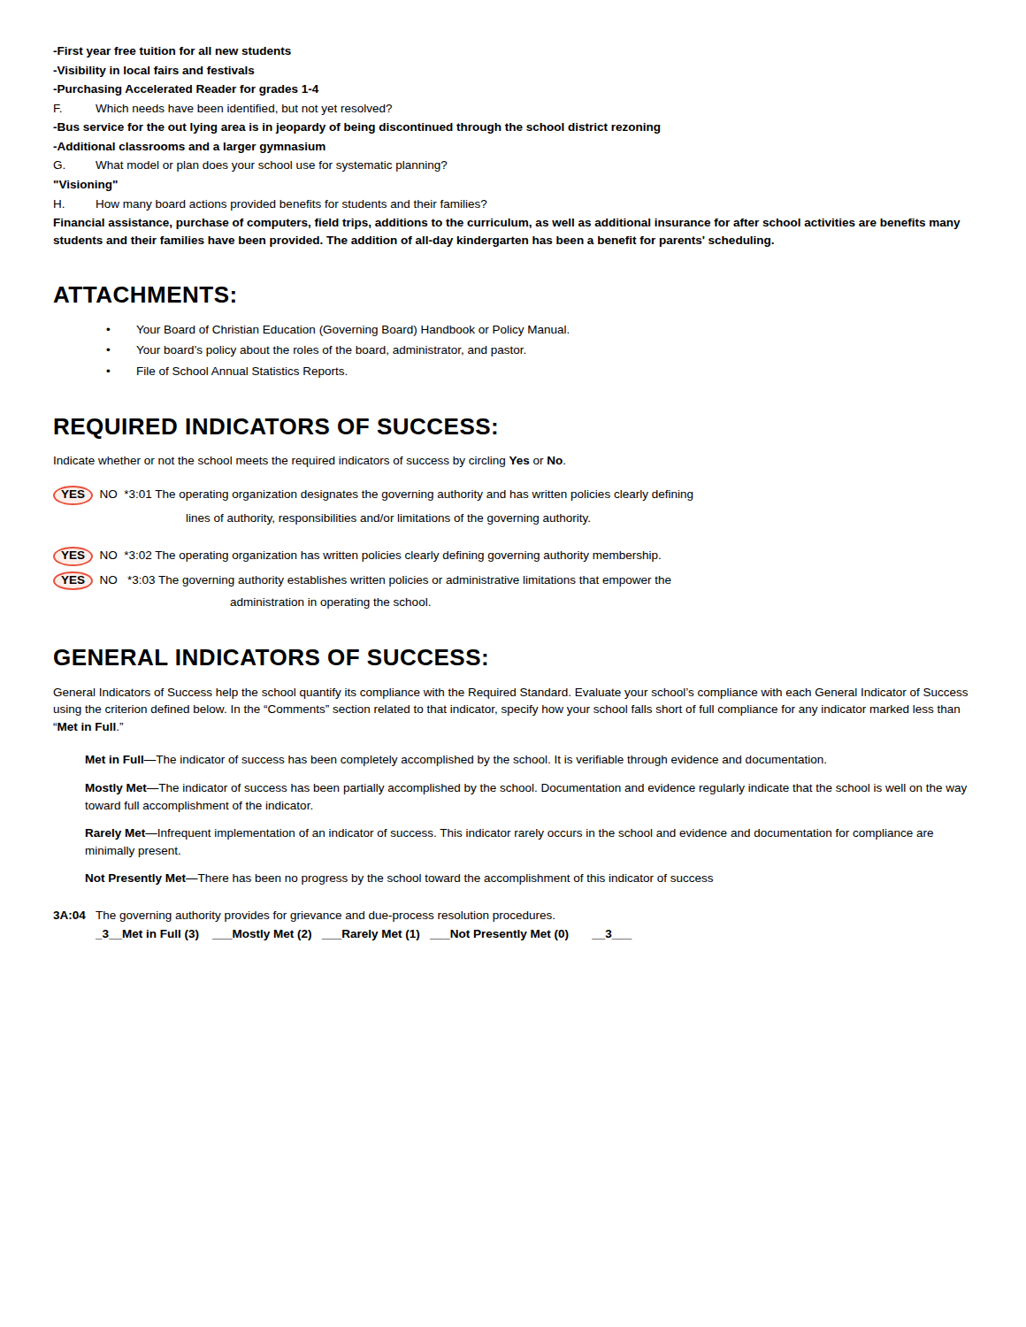-First year free tuition for all new students
-Visibility in local fairs and festivals
-Purchasing Accelerated Reader for grades 1-4
F. Which needs have been identified, but not yet resolved?
-Bus service for the out lying area is in jeopardy of being discontinued through the school district rezoning
-Additional classrooms and a larger gymnasium
G. What model or plan does your school use for systematic planning?
"Visioning"
H. How many board actions provided benefits for students and their families?
Financial assistance, purchase of computers, field trips, additions to the curriculum, as well as additional insurance for after school activities are benefits many students and their families have been provided. The addition of all-day kindergarten has been a benefit for parents' scheduling.
ATTACHMENTS:
Your Board of Christian Education (Governing Board) Handbook or Policy Manual.
Your board’s policy about the roles of the board, administrator, and pastor.
File of School Annual Statistics Reports.
REQUIRED INDICATORS OF SUCCESS:
Indicate whether or not the school meets the required indicators of success by circling Yes or No.
YES NO *3:01 The operating organization designates the governing authority and has written policies clearly defining
lines of authority, responsibilities and/or limitations of the governing authority.
YES NO *3:02 The operating organization has written policies clearly defining governing authority membership.
YES NO *3:03 The governing authority establishes written policies or administrative limitations that empower the
administration in operating the school.
GENERAL INDICATORS OF SUCCESS:
General Indicators of Success help the school quantify its compliance with the Required Standard. Evaluate your school’s compliance with each General Indicator of Success using the criterion defined below. In the “Comments” section related to that indicator, specify how your school falls short of full compliance for any indicator marked less than “Met in Full.”
Met in Full—The indicator of success has been completely accomplished by the school. It is verifiable through evidence and documentation.
Mostly Met—The indicator of success has been partially accomplished by the school. Documentation and evidence regularly indicate that the school is well on the way toward full accomplishment of the indicator.
Rarely Met—Infrequent implementation of an indicator of success. This indicator rarely occurs in the school and evidence and documentation for compliance are minimally present.
Not Presently Met—There has been no progress by the school toward the accomplishment of this indicator of success
3A:04 The governing authority provides for grievance and due-process resolution procedures.
_3__Met in Full (3) ___Mostly Met (2) ___Rarely Met (1) ___Not Presently Met (0) __3___